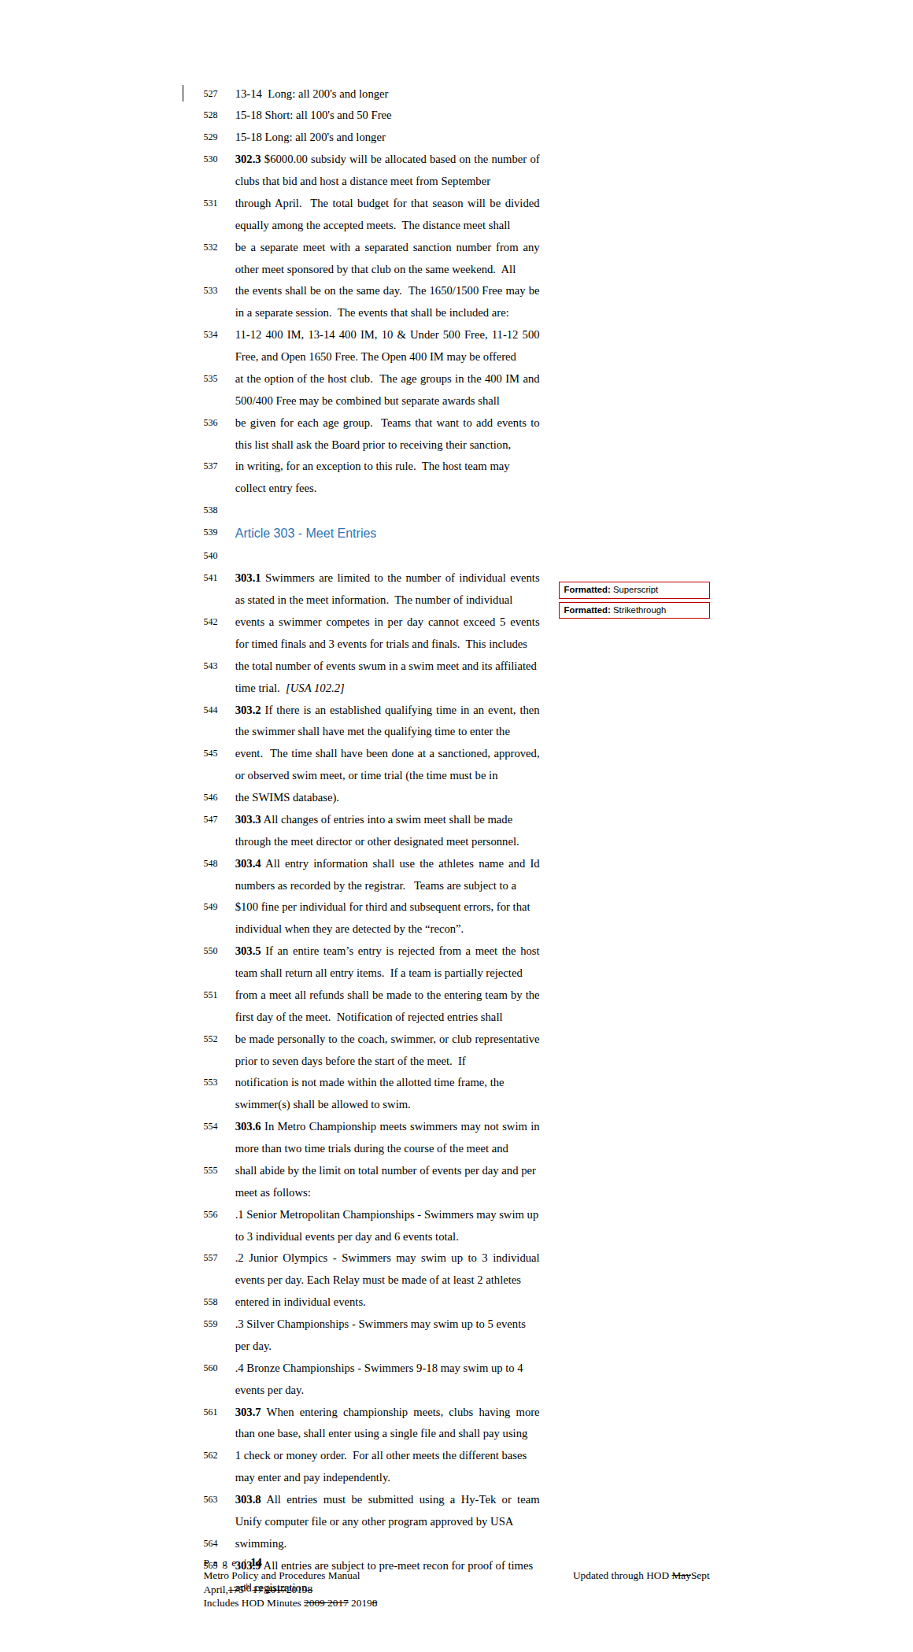527
13-14 Long: all 200's and longer
528
15-18 Short: all 100's and 50 Free
529
15-18 Long: all 200's and longer
530
302.3 $6000.00 subsidy will be allocated based on the number of clubs that bid and host a distance meet from September
531
through April. The total budget for that season will be divided equally among the accepted meets. The distance meet shall
532
be a separate meet with a separated sanction number from any other meet sponsored by that club on the same weekend. All
533
the events shall be on the same day. The 1650/1500 Free may be in a separate session. The events that shall be included are:
534
11-12 400 IM, 13-14 400 IM, 10 & Under 500 Free, 11-12 500 Free, and Open 1650 Free. The Open 400 IM may be offered
535
at the option of the host club. The age groups in the 400 IM and 500/400 Free may be combined but separate awards shall
536
be given for each age group. Teams that want to add events to this list shall ask the Board prior to receiving their sanction,
537
in writing, for an exception to this rule. The host team may collect entry fees.
538
539
Article 303 - Meet Entries
540
541
303.1 Swimmers are limited to the number of individual events as stated in the meet information. The number of individual
542
events a swimmer competes in per day cannot exceed 5 events for timed finals and 3 events for trials and finals. This includes
543
the total number of events swum in a swim meet and its affiliated time trial. [USA 102.2]
544
303.2 If there is an established qualifying time in an event, then the swimmer shall have met the qualifying time to enter the
545
event. The time shall have been done at a sanctioned, approved, or observed swim meet, or time trial (the time must be in
546
the SWIMS database).
547
303.3 All changes of entries into a swim meet shall be made through the meet director or other designated meet personnel.
548
303.4 All entry information shall use the athletes name and Id numbers as recorded by the registrar. Teams are subject to a
549
$100 fine per individual for third and subsequent errors, for that individual when they are detected by the “recon”.
550
303.5 If an entire team’s entry is rejected from a meet the host team shall return all entry items. If a team is partially rejected
551
from a meet all refunds shall be made to the entering team by the first day of the meet. Notification of rejected entries shall
552
be made personally to the coach, swimmer, or club representative prior to seven days before the start of the meet. If
553
notification is not made within the allotted time frame, the swimmer(s) shall be allowed to swim.
554
303.6 In Metro Championship meets swimmers may not swim in more than two time trials during the course of the meet and
555
shall abide by the limit on total number of events per day and per meet as follows:
556
.1 Senior Metropolitan Championships - Swimmers may swim up to 3 individual events per day and 6 events total.
557
.2 Junior Olympics - Swimmers may swim up to 3 individual events per day. Each Relay must be made of at least 2 athletes
558
entered in individual events.
559
.3 Silver Championships - Swimmers may swim up to 5 events per day.
560
.4 Bronze Championships - Swimmers 9-18 may swim up to 4 events per day.
561
303.7 When entering championship meets, clubs having more than one base, shall enter using a single file and shall pay using
562
1 check or money order. For all other meets the different bases may enter and pay independently.
563
303.8 All entries must be submitted using a Hy-Tek or team Unify computer file or any other program approved by USA
564
swimming.
565
303.9 All entries are subject to pre-meet recon for proof of times and registration
Formatted: Superscript
Formatted: Strikethrough
P a g e | 14
Metro Policy and Procedures Manual
Updated through HOD May Sept
April,175th 17 201720198
Includes HOD Minutes 2009 2017 20198